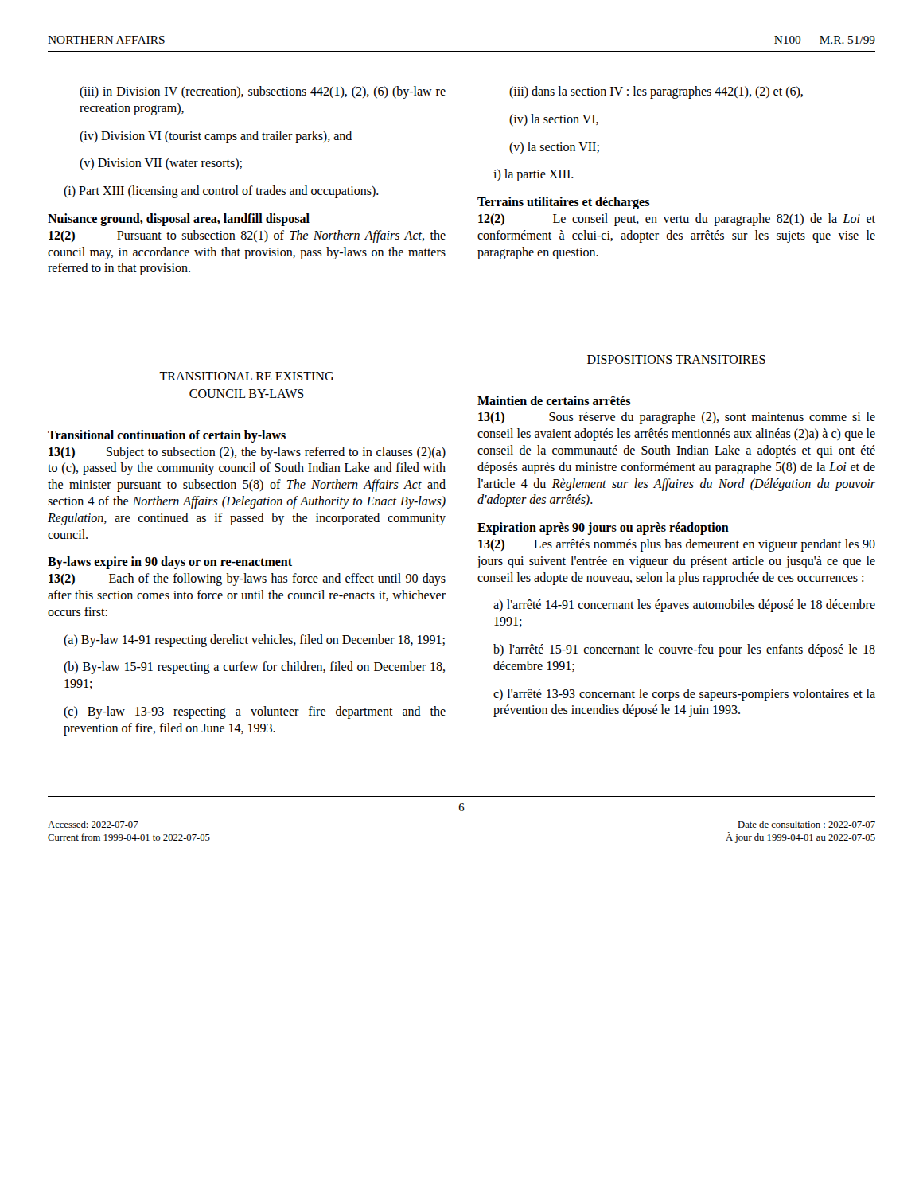NORTHERN AFFAIRS N100 — M.R. 51/99
(iii) in Division IV (recreation), subsections 442(1), (2), (6) (by-law re recreation program),
(iv) Division VI (tourist camps and trailer parks), and
(v) Division VII (water resorts);
(i) Part XIII (licensing and control of trades and occupations).
Nuisance ground, disposal area, landfill disposal
12(2) Pursuant to subsection 82(1) of The Northern Affairs Act, the council may, in accordance with that provision, pass by-laws on the matters referred to in that provision.
TRANSITIONAL RE EXISTING
COUNCIL BY-LAWS
Transitional continuation of certain by-laws
13(1) Subject to subsection (2), the by-laws referred to in clauses (2)(a) to (c), passed by the community council of South Indian Lake and filed with the minister pursuant to subsection 5(8) of The Northern Affairs Act and section 4 of the Northern Affairs (Delegation of Authority to Enact By-laws) Regulation, are continued as if passed by the incorporated community council.
By-laws expire in 90 days or on re-enactment
13(2) Each of the following by-laws has force and effect until 90 days after this section comes into force or until the council re-enacts it, whichever occurs first:
(a) By-law 14-91 respecting derelict vehicles, filed on December 18, 1991;
(b) By-law 15-91 respecting a curfew for children, filed on December 18, 1991;
(c) By-law 13-93 respecting a volunteer fire department and the prevention of fire, filed on June 14, 1993.
(iii) dans la section IV : les paragraphes 442(1), (2) et (6),
(iv) la section VI,
(v) la section VII;
i) la partie XIII.
Terrains utilitaires et décharges
12(2) Le conseil peut, en vertu du paragraphe 82(1) de la Loi et conformément à celui-ci, adopter des arrêtés sur les sujets que vise le paragraphe en question.
DISPOSITIONS TRANSITOIRES
Maintien de certains arrêtés
13(1) Sous réserve du paragraphe (2), sont maintenus comme si le conseil les avaient adoptés les arrêtés mentionnés aux alinéas (2)a) à c) que le conseil de la communauté de South Indian Lake a adoptés et qui ont été déposés auprès du ministre conformément au paragraphe 5(8) de la Loi et de l'article 4 du Règlement sur les Affaires du Nord (Délégation du pouvoir d'adopter des arrêtés).
Expiration après 90 jours ou après réadoption
13(2) Les arrêtés nommés plus bas demeurent en vigueur pendant les 90 jours qui suivent l'entrée en vigueur du présent article ou jusqu'à ce que le conseil les adopte de nouveau, selon la plus rapprochée de ces occurrences :
a) l'arrêté 14-91 concernant les épaves automobiles déposé le 18 décembre 1991;
b) l'arrêté 15-91 concernant le couvre-feu pour les enfants déposé le 18 décembre 1991;
c) l'arrêté 13-93 concernant le corps de sapeurs-pompiers volontaires et la prévention des incendies déposé le 14 juin 1993.
6
Accessed: 2022-07-07
Current from 1999-04-01 to 2022-07-05
Date de consultation : 2022-07-07
À jour du 1999-04-01 au 2022-07-05